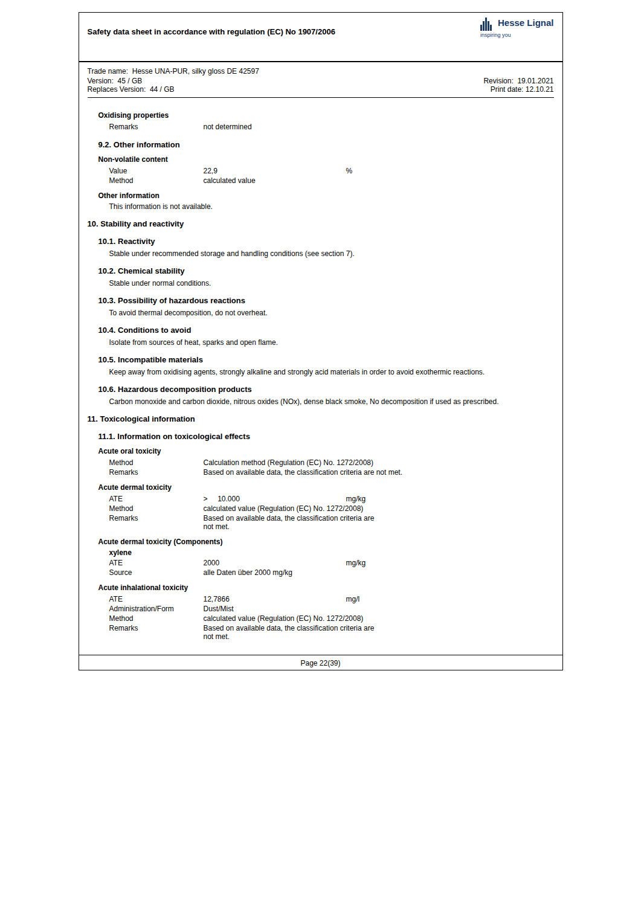Hesse Lignal
inspiring you
Safety data sheet in accordance with regulation (EC) No 1907/2006
Trade name: Hesse UNA-PUR, silky gloss DE 42597
Version: 45 / GB Revision: 19.01.2021
Replaces Version: 44 / GB Print date: 12.10.21
Oxidising properties
| Remarks | not determined |
9.2. Other information
Non-volatile content
| Value | 22,9 | % |
| Method | calculated value | |
Other information
This information is not available.
10. Stability and reactivity
10.1. Reactivity
Stable under recommended storage and handling conditions (see section 7).
10.2. Chemical stability
Stable under normal conditions.
10.3. Possibility of hazardous reactions
To avoid thermal decomposition, do not overheat.
10.4. Conditions to avoid
Isolate from sources of heat, sparks and open flame.
10.5. Incompatible materials
Keep away from oxidising agents, strongly alkaline and strongly acid materials in order to avoid exothermic reactions.
10.6. Hazardous decomposition products
Carbon monoxide and carbon dioxide, nitrous oxides (NOx), dense black smoke, No decomposition if used as prescribed.
11. Toxicological information
11.1. Information on toxicological effects
Acute oral toxicity
| Method | Calculation method (Regulation (EC) No. 1272/2008) |
| Remarks | Based on available data, the classification criteria are not met. |
Acute dermal toxicity
| ATE | > 10.000 | mg/kg |
| Method | calculated value (Regulation (EC) No. 1272/2008) |
| Remarks | Based on available data, the classification criteria are not met. |
Acute dermal toxicity (Components)
xylene
| ATE | 2000 | mg/kg |
| Source | alle Daten über 2000 mg/kg |
Acute inhalational toxicity
| ATE | 12,7866 | mg/l |
| Administration/Form | Dust/Mist |
| Method | calculated value (Regulation (EC) No. 1272/2008) |
| Remarks | Based on available data, the classification criteria are not met. |
Page 22(39)